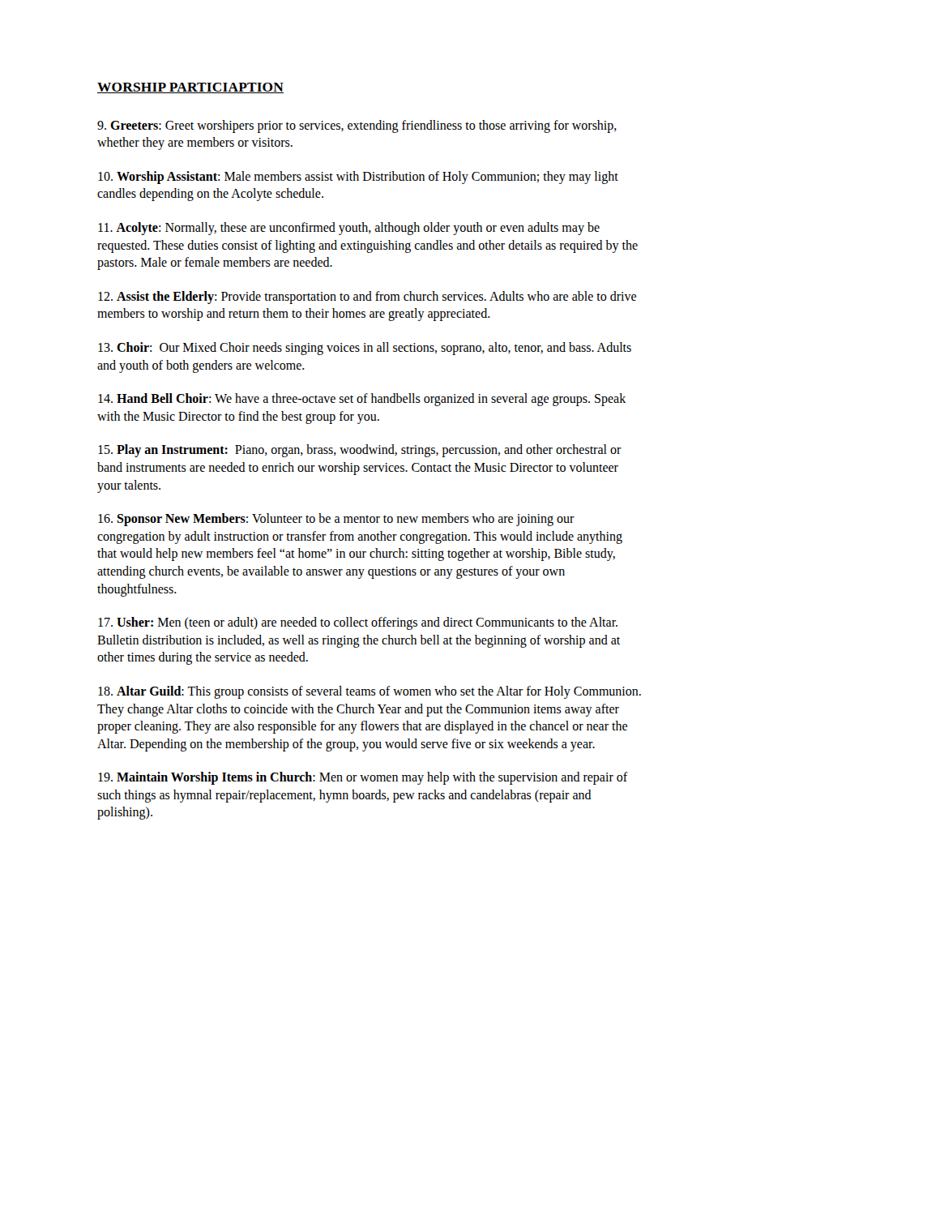WORSHIP PARTICIAPTION
9. Greeters: Greet worshipers prior to services, extending friendliness to those arriving for worship, whether they are members or visitors.
10. Worship Assistant: Male members assist with Distribution of Holy Communion; they may light candles depending on the Acolyte schedule.
11. Acolyte: Normally, these are unconfirmed youth, although older youth or even adults may be requested. These duties consist of lighting and extinguishing candles and other details as required by the pastors. Male or female members are needed.
12. Assist the Elderly: Provide transportation to and from church services. Adults who are able to drive members to worship and return them to their homes are greatly appreciated.
13. Choir: Our Mixed Choir needs singing voices in all sections, soprano, alto, tenor, and bass. Adults and youth of both genders are welcome.
14. Hand Bell Choir: We have a three-octave set of handbells organized in several age groups. Speak with the Music Director to find the best group for you.
15. Play an Instrument: Piano, organ, brass, woodwind, strings, percussion, and other orchestral or band instruments are needed to enrich our worship services. Contact the Music Director to volunteer your talents.
16. Sponsor New Members: Volunteer to be a mentor to new members who are joining our congregation by adult instruction or transfer from another congregation. This would include anything that would help new members feel “at home” in our church: sitting together at worship, Bible study, attending church events, be available to answer any questions or any gestures of your own thoughtfulness.
17. Usher: Men (teen or adult) are needed to collect offerings and direct Communicants to the Altar. Bulletin distribution is included, as well as ringing the church bell at the beginning of worship and at other times during the service as needed.
18. Altar Guild: This group consists of several teams of women who set the Altar for Holy Communion. They change Altar cloths to coincide with the Church Year and put the Communion items away after proper cleaning. They are also responsible for any flowers that are displayed in the chancel or near the Altar. Depending on the membership of the group, you would serve five or six weekends a year.
19. Maintain Worship Items in Church: Men or women may help with the supervision and repair of such things as hymnal repair/replacement, hymn boards, pew racks and candelabras (repair and polishing).